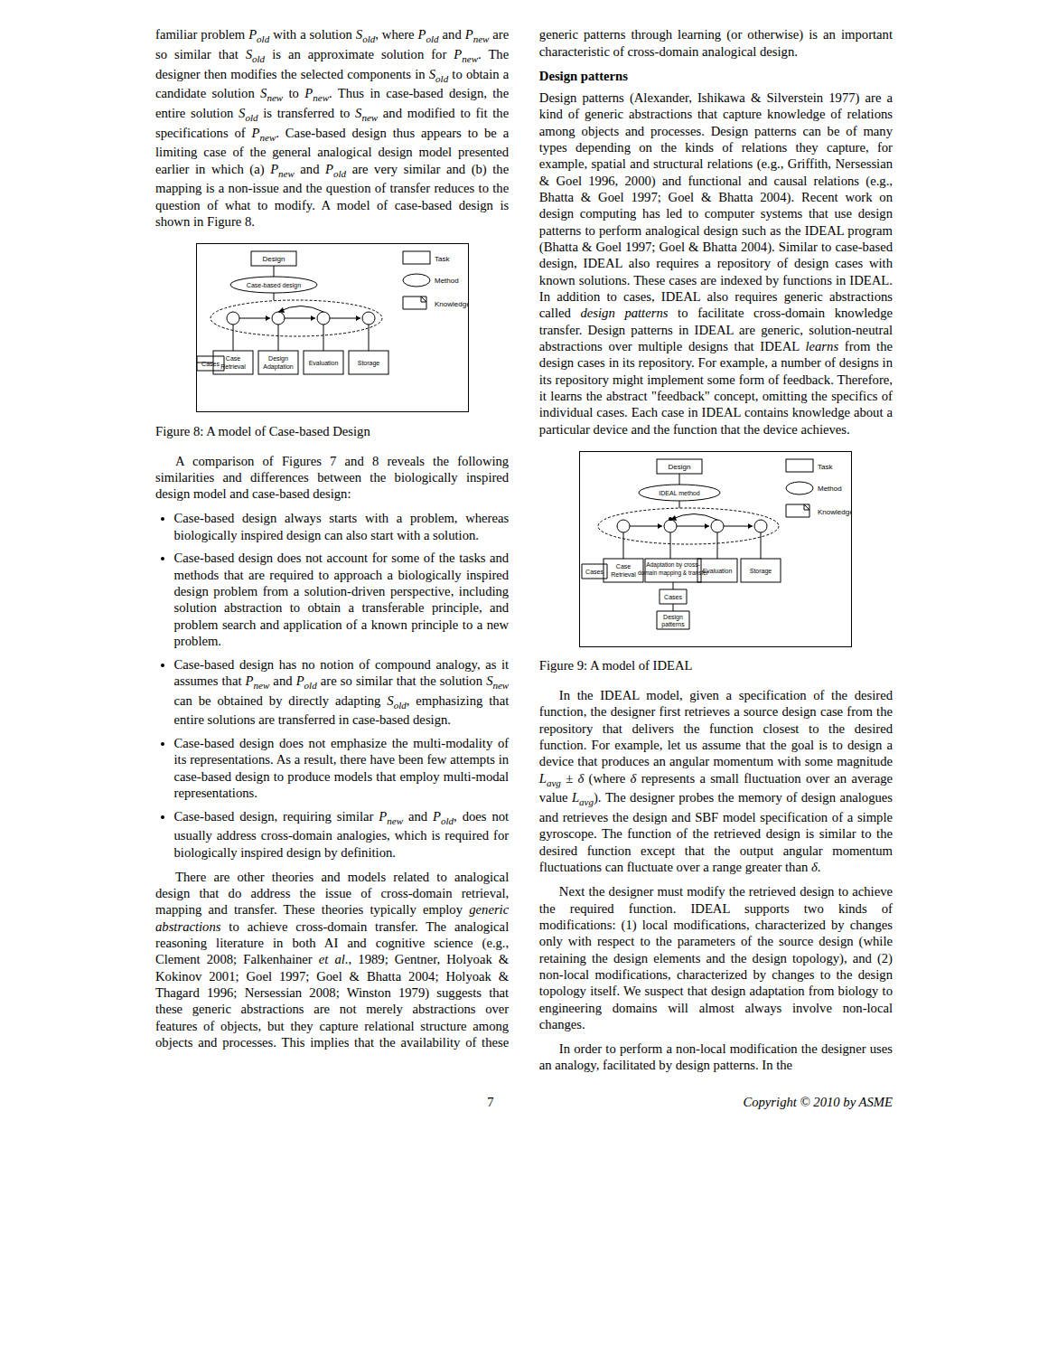familiar problem Pold with a solution Sold, where Pold and Pnew are so similar that Sold is an approximate solution for Pnew. The designer then modifies the selected components in Sold to obtain a candidate solution Snew to Pnew. Thus in case-based design, the entire solution Sold is transferred to Snew and modified to fit the specifications of Pnew. Case-based design thus appears to be a limiting case of the general analogical design model presented earlier in which (a) Pnew and Pold are very similar and (b) the mapping is a non-issue and the question of transfer reduces to the question of what to modify. A model of case-based design is shown in Figure 8.
Task Method Knowledge Design Case-based design Case Retrieval Design Adaptation Evaluation Storage Cases
Figure 8: A model of Case-based Design
A comparison of Figures 7 and 8 reveals the following similarities and differences between the biologically inspired design model and case-based design:
Case-based design always starts with a problem, whereas biologically inspired design can also start with a solution.
Case-based design does not account for some of the tasks and methods that are required to approach a biologically inspired design problem from a solution-driven perspective, including solution abstraction to obtain a transferable principle, and problem search and application of a known principle to a new problem.
Case-based design has no notion of compound analogy, as it assumes that Pnew and Pold are so similar that the solution Snew can be obtained by directly adapting Sold, emphasizing that entire solutions are transferred in case-based design.
Case-based design does not emphasize the multi-modality of its representations. As a result, there have been few attempts in case-based design to produce models that employ multi-modal representations.
Case-based design, requiring similar Pnew and Pold, does not usually address cross-domain analogies, which is required for biologically inspired design by definition.
There are other theories and models related to analogical design that do address the issue of cross-domain retrieval, mapping and transfer. These theories typically employ generic abstractions to achieve cross-domain transfer. The analogical reasoning literature in both AI and cognitive science (e.g., Clement 2008; Falkenhainer et al., 1989; Gentner, Holyoak & Kokinov 2001; Goel 1997; Goel & Bhatta 2004; Holyoak & Thagard 1996; Nersessian 2008; Winston 1979) suggests that these generic abstractions are not merely abstractions over features of objects, but they capture relational structure among objects and processes. This implies that the availability of these generic patterns through learning (or otherwise) is an important characteristic of cross-domain analogical design.
Design patterns
Design patterns (Alexander, Ishikawa & Silverstein 1977) are a kind of generic abstractions that capture knowledge of relations among objects and processes. Design patterns can be of many types depending on the kinds of relations they capture, for example, spatial and structural relations (e.g., Griffith, Nersessian & Goel 1996, 2000) and functional and causal relations (e.g., Bhatta & Goel 1997; Goel & Bhatta 2004). Recent work on design computing has led to computer systems that use design patterns to perform analogical design such as the IDEAL program (Bhatta & Goel 1997; Goel & Bhatta 2004). Similar to case-based design, IDEAL also requires a repository of design cases with known solutions. These cases are indexed by functions in IDEAL. In addition to cases, IDEAL also requires generic abstractions called design patterns to facilitate cross-domain knowledge transfer. Design patterns in IDEAL are generic, solution-neutral abstractions over multiple designs that IDEAL learns from the design cases in its repository. For example, a number of designs in its repository might implement some form of feedback. Therefore, it learns the abstract "feedback" concept, omitting the specifics of individual cases. Each case in IDEAL contains knowledge about a particular device and the function that the device achieves.
Task Method Knowledge Design IDEAL method Case Retrieval Adaptation by cross- domain mapping & transfer Evaluation Storage Cases Cases Design patterns
Figure 9: A model of IDEAL
In the IDEAL model, given a specification of the desired function, the designer first retrieves a source design case from the repository that delivers the function closest to the desired function. For example, let us assume that the goal is to design a device that produces an angular momentum with some magnitude Lavg ± δ (where δ represents a small fluctuation over an average value Lavg). The designer probes the memory of design analogues and retrieves the design and SBF model specification of a simple gyroscope. The function of the retrieved design is similar to the desired function except that the output angular momentum fluctuations can fluctuate over a range greater than δ.
Next the designer must modify the retrieved design to achieve the required function. IDEAL supports two kinds of modifications: (1) local modifications, characterized by changes only with respect to the parameters of the source design (while retaining the design elements and the design topology), and (2) non-local modifications, characterized by changes to the design topology itself. We suspect that design adaptation from biology to engineering domains will almost always involve non-local changes.
In order to perform a non-local modification the designer uses an analogy, facilitated by design patterns. In the
7 Copyright © 2010 by ASME